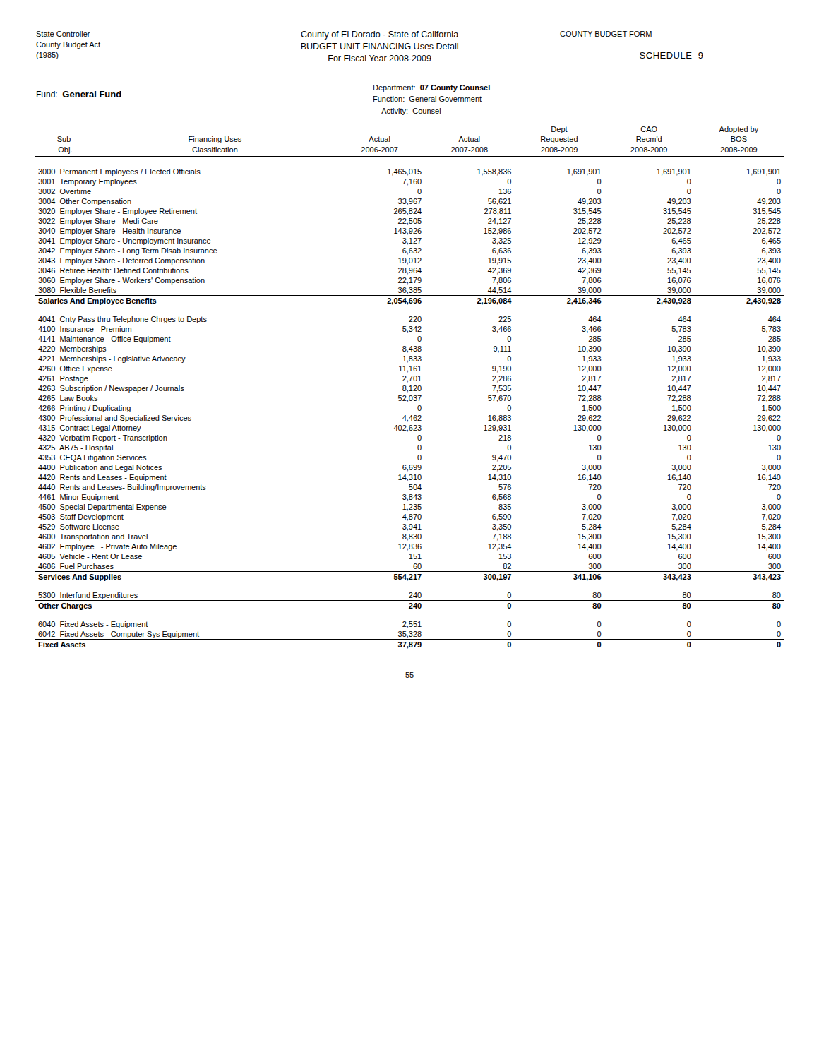| State Controller County Budget Act (1985) | County of El Dorado - State of California BUDGET UNIT FINANCING Uses Detail For Fiscal Year 2008-2009 | COUNTY BUDGET FORM SCHEDULE 9 |
| Fund: General Fund | Department: 07 County Counsel Function: General Government Activity: Counsel |
| Sub- Obj. | Financing Uses Classification | Actual 2006-2007 | Actual 2007-2008 | Dept Requested 2008-2009 | CAO Recm'd 2008-2009 | Adopted by BOS 2008-2009 |
| --- | --- | --- | --- | --- | --- | --- |
| 3000 Permanent Employees / Elected Officials | 1,465,015 | 1,558,836 | 1,691,901 | 1,691,901 | 1,691,901 |
| 3001 Temporary Employees | 7,160 | 0 | 0 | 0 | 0 |
| 3002 Overtime | 0 | 136 | 0 | 0 | 0 |
| 3004 Other Compensation | 33,967 | 56,621 | 49,203 | 49,203 | 49,203 |
| 3020 Employer Share - Employee Retirement | 265,824 | 278,811 | 315,545 | 315,545 | 315,545 |
| 3022 Employer Share - Medi Care | 22,505 | 24,127 | 25,228 | 25,228 | 25,228 |
| 3040 Employer Share - Health Insurance | 143,926 | 152,986 | 202,572 | 202,572 | 202,572 |
| 3041 Employer Share - Unemployment Insurance | 3,127 | 3,325 | 12,929 | 6,465 | 6,465 |
| 3042 Employer Share - Long Term Disab Insurance | 6,632 | 6,636 | 6,393 | 6,393 | 6,393 |
| 3043 Employer Share - Deferred Compensation | 19,012 | 19,915 | 23,400 | 23,400 | 23,400 |
| 3046 Retiree Health: Defined Contributions | 28,964 | 42,369 | 42,369 | 55,145 | 55,145 |
| 3060 Employer Share - Workers' Compensation | 22,179 | 7,806 | 7,806 | 16,076 | 16,076 |
| 3080 Flexible Benefits | 36,385 | 44,514 | 39,000 | 39,000 | 39,000 |
| Salaries And Employee Benefits | 2,054,696 | 2,196,084 | 2,416,346 | 2,430,928 | 2,430,928 |
| 4041 Cnty Pass thru Telephone Chrges to Depts | 220 | 225 | 464 | 464 | 464 |
| 4100 Insurance - Premium | 5,342 | 3,466 | 3,466 | 5,783 | 5,783 |
| 4141 Maintenance - Office Equipment | 0 | 0 | 285 | 285 | 285 |
| 4220 Memberships | 8,438 | 9,111 | 10,390 | 10,390 | 10,390 |
| 4221 Memberships - Legislative Advocacy | 1,833 | 0 | 1,933 | 1,933 | 1,933 |
| 4260 Office Expense | 11,161 | 9,190 | 12,000 | 12,000 | 12,000 |
| 4261 Postage | 2,701 | 2,286 | 2,817 | 2,817 | 2,817 |
| 4263 Subscription / Newspaper / Journals | 8,120 | 7,535 | 10,447 | 10,447 | 10,447 |
| 4265 Law Books | 52,037 | 57,670 | 72,288 | 72,288 | 72,288 |
| 4266 Printing / Duplicating | 0 | 0 | 1,500 | 1,500 | 1,500 |
| 4300 Professional and Specialized Services | 4,462 | 16,883 | 29,622 | 29,622 | 29,622 |
| 4315 Contract Legal Attorney | 402,623 | 129,931 | 130,000 | 130,000 | 130,000 |
| 4320 Verbatim Report - Transcription | 0 | 218 | 0 | 0 | 0 |
| 4325 AB75 - Hospital | 0 | 0 | 130 | 130 | 130 |
| 4353 CEQA Litigation Services | 0 | 9,470 | 0 | 0 | 0 |
| 4400 Publication and Legal Notices | 6,699 | 2,205 | 3,000 | 3,000 | 3,000 |
| 4420 Rents and Leases - Equipment | 14,310 | 14,310 | 16,140 | 16,140 | 16,140 |
| 4440 Rents and Leases- Building/Improvements | 504 | 576 | 720 | 720 | 720 |
| 4461 Minor Equipment | 3,843 | 6,568 | 0 | 0 | 0 |
| 4500 Special Departmental Expense | 1,235 | 835 | 3,000 | 3,000 | 3,000 |
| 4503 Staff Development | 4,870 | 6,590 | 7,020 | 7,020 | 7,020 |
| 4529 Software License | 3,941 | 3,350 | 5,284 | 5,284 | 5,284 |
| 4600 Transportation and Travel | 8,830 | 7,188 | 15,300 | 15,300 | 15,300 |
| 4602 Employee - Private Auto Mileage | 12,836 | 12,354 | 14,400 | 14,400 | 14,400 |
| 4605 Vehicle - Rent Or Lease | 151 | 153 | 600 | 600 | 600 |
| 4606 Fuel Purchases | 60 | 82 | 300 | 300 | 300 |
| Services And Supplies | 554,217 | 300,197 | 341,106 | 343,423 | 343,423 |
| 5300 Interfund Expenditures | 240 | 0 | 80 | 80 | 80 |
| Other Charges | 240 | 0 | 80 | 80 | 80 |
| 6040 Fixed Assets - Equipment | 2,551 | 0 | 0 | 0 | 0 |
| 6042 Fixed Assets - Computer Sys Equipment | 35,328 | 0 | 0 | 0 | 0 |
| Fixed Assets | 37,879 | 0 | 0 | 0 | 0 |
55